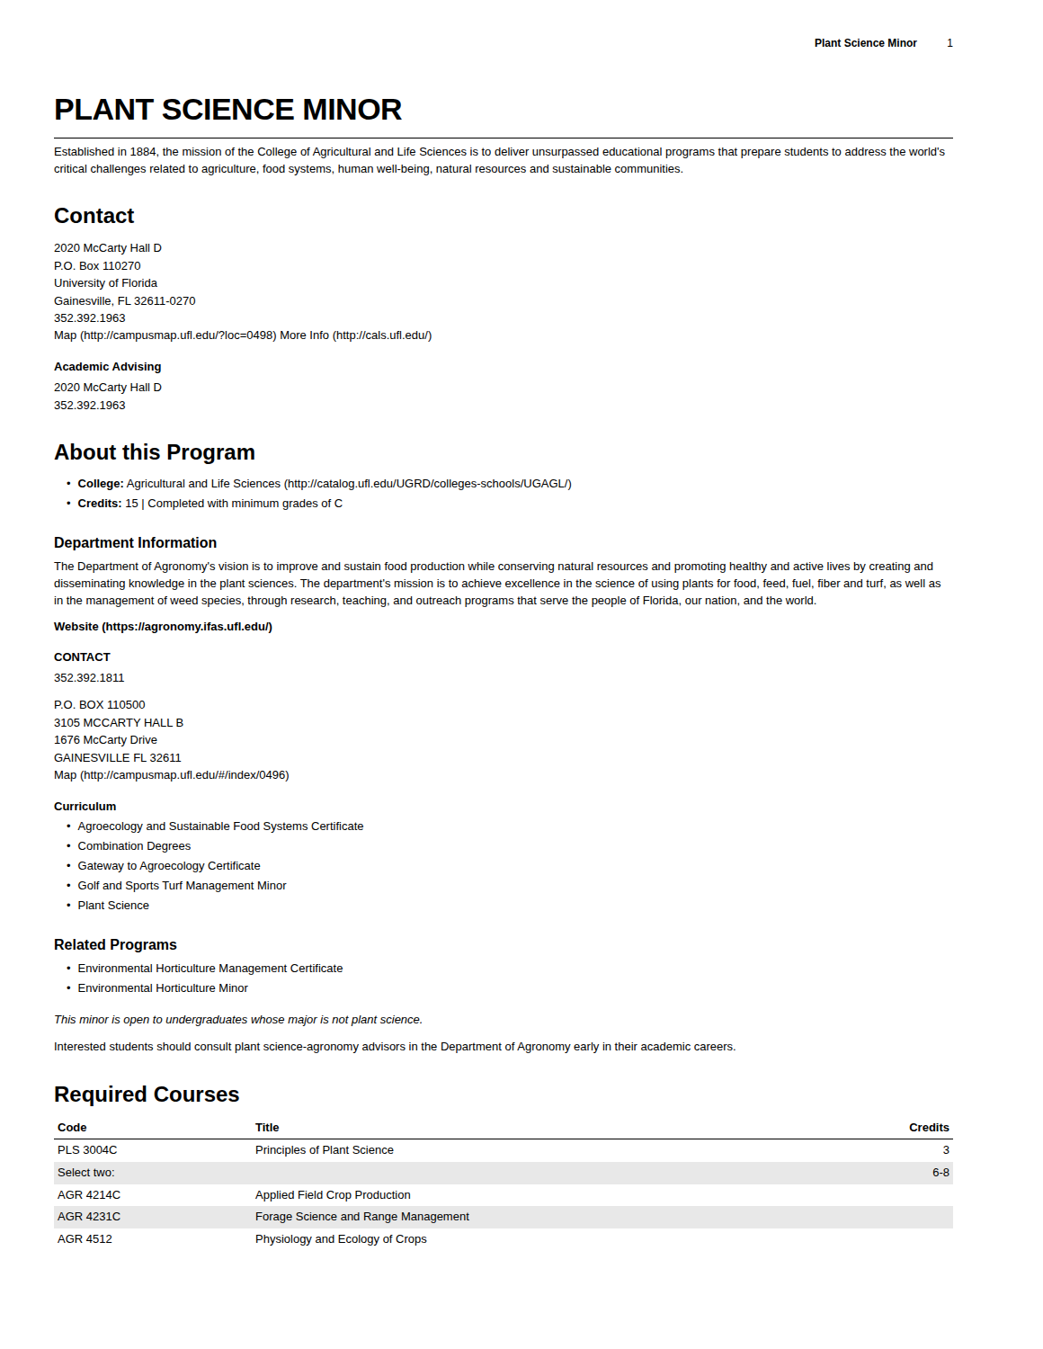Plant Science Minor 1
PLANT SCIENCE MINOR
Established in 1884, the mission of the College of Agricultural and Life Sciences is to deliver unsurpassed educational programs that prepare students to address the world's critical challenges related to agriculture, food systems, human well-being, natural resources and sustainable communities.
Contact
2020 McCarty Hall D
P.O. Box 110270
University of Florida
Gainesville, FL 32611-0270
352.392.1963
Map (http://campusmap.ufl.edu/?loc=0498) More Info (http://cals.ufl.edu/)
Academic Advising
2020 McCarty Hall D
352.392.1963
About this Program
College: Agricultural and Life Sciences (http://catalog.ufl.edu/UGRD/colleges-schools/UGAGL/)
Credits: 15 | Completed with minimum grades of C
Department Information
The Department of Agronomy's vision is to improve and sustain food production while conserving natural resources and promoting healthy and active lives by creating and disseminating knowledge in the plant sciences. The department's mission is to achieve excellence in the science of using plants for food, feed, fuel, fiber and turf, as well as in the management of weed species, through research, teaching, and outreach programs that serve the people of Florida, our nation, and the world.
Website (https://agronomy.ifas.ufl.edu/)
Contact
352.392.1811
P.O. BOX 110500
3105 MCCARTY HALL B
1676 McCarty Drive
GAINESVILLE FL 32611
Map (http://campusmap.ufl.edu/#/index/0496)
Curriculum
Agroecology and Sustainable Food Systems Certificate
Combination Degrees
Gateway to Agroecology Certificate
Golf and Sports Turf Management Minor
Plant Science
Related Programs
Environmental Horticulture Management Certificate
Environmental Horticulture Minor
This minor is open to undergraduates whose major is not plant science.
Interested students should consult plant science-agronomy advisors in the Department of Agronomy early in their academic careers.
Required Courses
| Code | Title | Credits |
| --- | --- | --- |
| PLS 3004C | Principles of Plant Science | 3 |
| Select two: | 6-8 |
| AGR 4214C | Applied Field Crop Production | |
| AGR 4231C | Forage Science and Range Management | |
| AGR 4512 | Physiology and Ecology of Crops | |